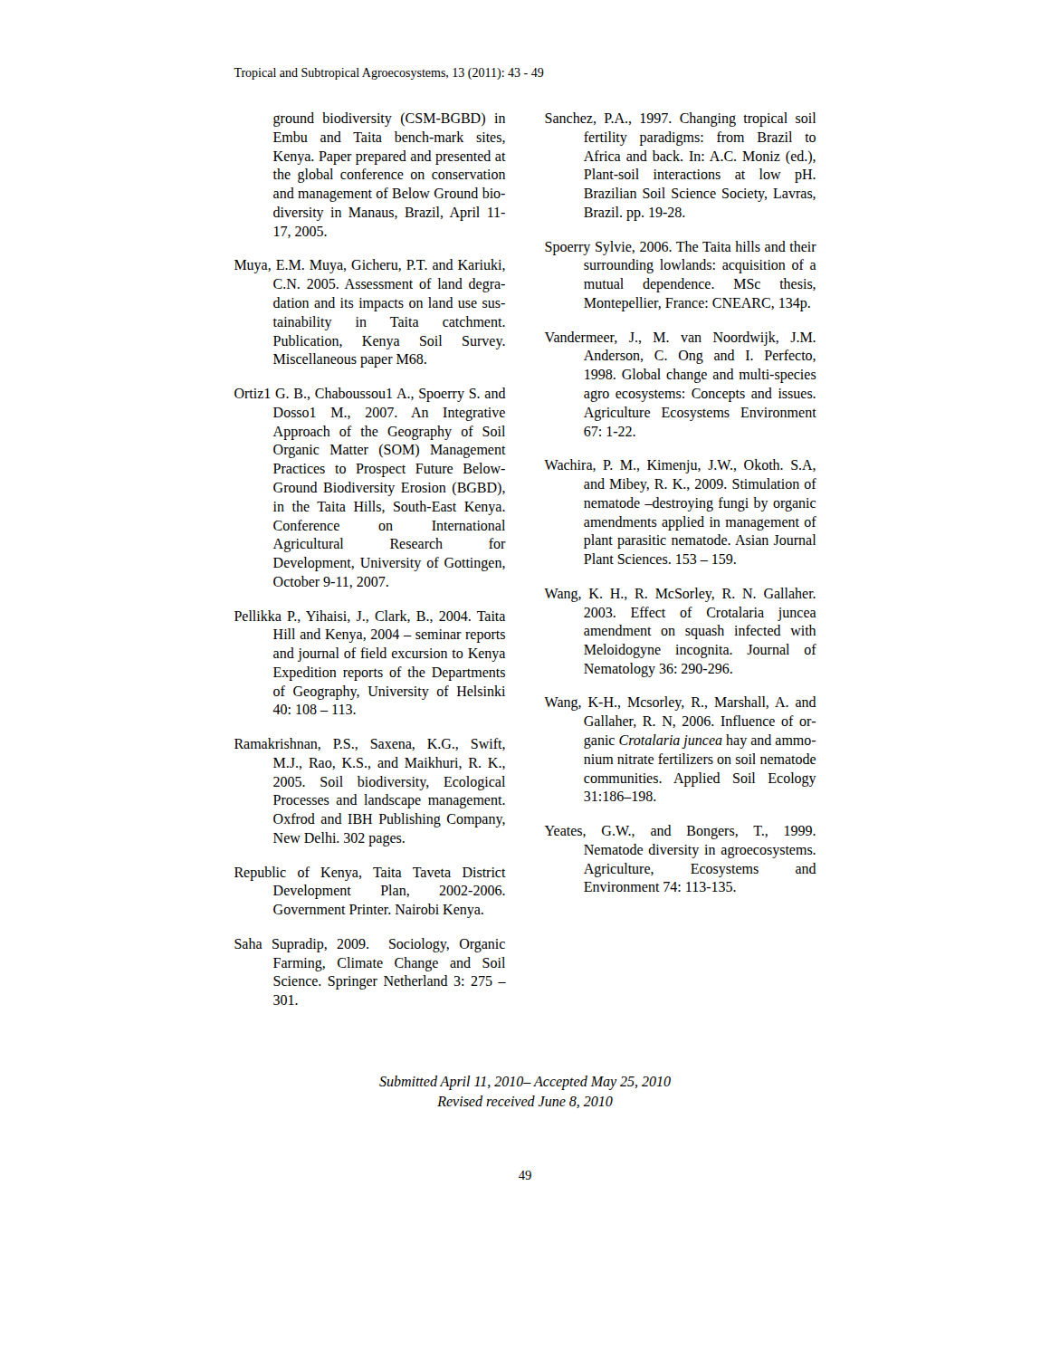Tropical and Subtropical Agroecosystems, 13 (2011): 43 - 49
ground biodiversity (CSM-BGBD) in Embu and Taita bench-mark sites, Kenya. Paper prepared and presented at the global conference on conservation and management of Below Ground biodiversity in Manaus, Brazil, April 11-17, 2005.
Muya, E.M. Muya, Gicheru, P.T. and Kariuki, C.N. 2005. Assessment of land degradation and its impacts on land use sustainability in Taita catchment. Publication, Kenya Soil Survey. Miscellaneous paper M68.
Ortiz1 G. B., Chaboussou1 A., Spoerry S. and Dosso1 M., 2007. An Integrative Approach of the Geography of Soil Organic Matter (SOM) Management Practices to Prospect Future Below-Ground Biodiversity Erosion (BGBD), in the Taita Hills, South-East Kenya. Conference on International Agricultural Research for Development, University of Gottingen, October 9-11, 2007.
Pellikka P., Yihaisi, J., Clark, B., 2004. Taita Hill and Kenya, 2004 – seminar reports and journal of field excursion to Kenya Expedition reports of the Departments of Geography, University of Helsinki 40: 108 – 113.
Ramakrishnan, P.S., Saxena, K.G., Swift, M.J., Rao, K.S., and Maikhuri, R. K., 2005. Soil biodiversity, Ecological Processes and landscape management. Oxfrod and IBH Publishing Company, New Delhi. 302 pages.
Republic of Kenya, Taita Taveta District Development Plan, 2002-2006. Government Printer. Nairobi Kenya.
Saha Supradip, 2009. Sociology, Organic Farming, Climate Change and Soil Science. Springer Netherland 3: 275 – 301.
Sanchez, P.A., 1997. Changing tropical soil fertility paradigms: from Brazil to Africa and back. In: A.C. Moniz (ed.), Plant-soil interactions at low pH. Brazilian Soil Science Society, Lavras, Brazil. pp. 19-28.
Spoerry Sylvie, 2006. The Taita hills and their surrounding lowlands: acquisition of a mutual dependence. MSc thesis, Montepellier, France: CNEARC, 134p.
Vandermeer, J., M. van Noordwijk, J.M. Anderson, C. Ong and I. Perfecto, 1998. Global change and multi-species agro ecosystems: Concepts and issues. Agriculture Ecosystems Environment 67: 1-22.
Wachira, P. M., Kimenju, J.W., Okoth. S.A, and Mibey, R. K., 2009. Stimulation of nematode –destroying fungi by organic amendments applied in management of plant parasitic nematode. Asian Journal Plant Sciences. 153 – 159.
Wang, K. H., R. McSorley, R. N. Gallaher. 2003. Effect of Crotalaria juncea amendment on squash infected with Meloidogyne incognita. Journal of Nematology 36: 290-296.
Wang, K-H., Mcsorley, R., Marshall, A. and Gallaher, R. N, 2006. Influence of organic Crotalaria juncea hay and ammonium nitrate fertilizers on soil nematode communities. Applied Soil Ecology 31:186–198.
Yeates, G.W., and Bongers, T., 1999. Nematode diversity in agroecosystems. Agriculture, Ecosystems and Environment 74: 113-135.
Submitted April 11, 2010– Accepted May 25, 2010
Revised received June 8, 2010
49